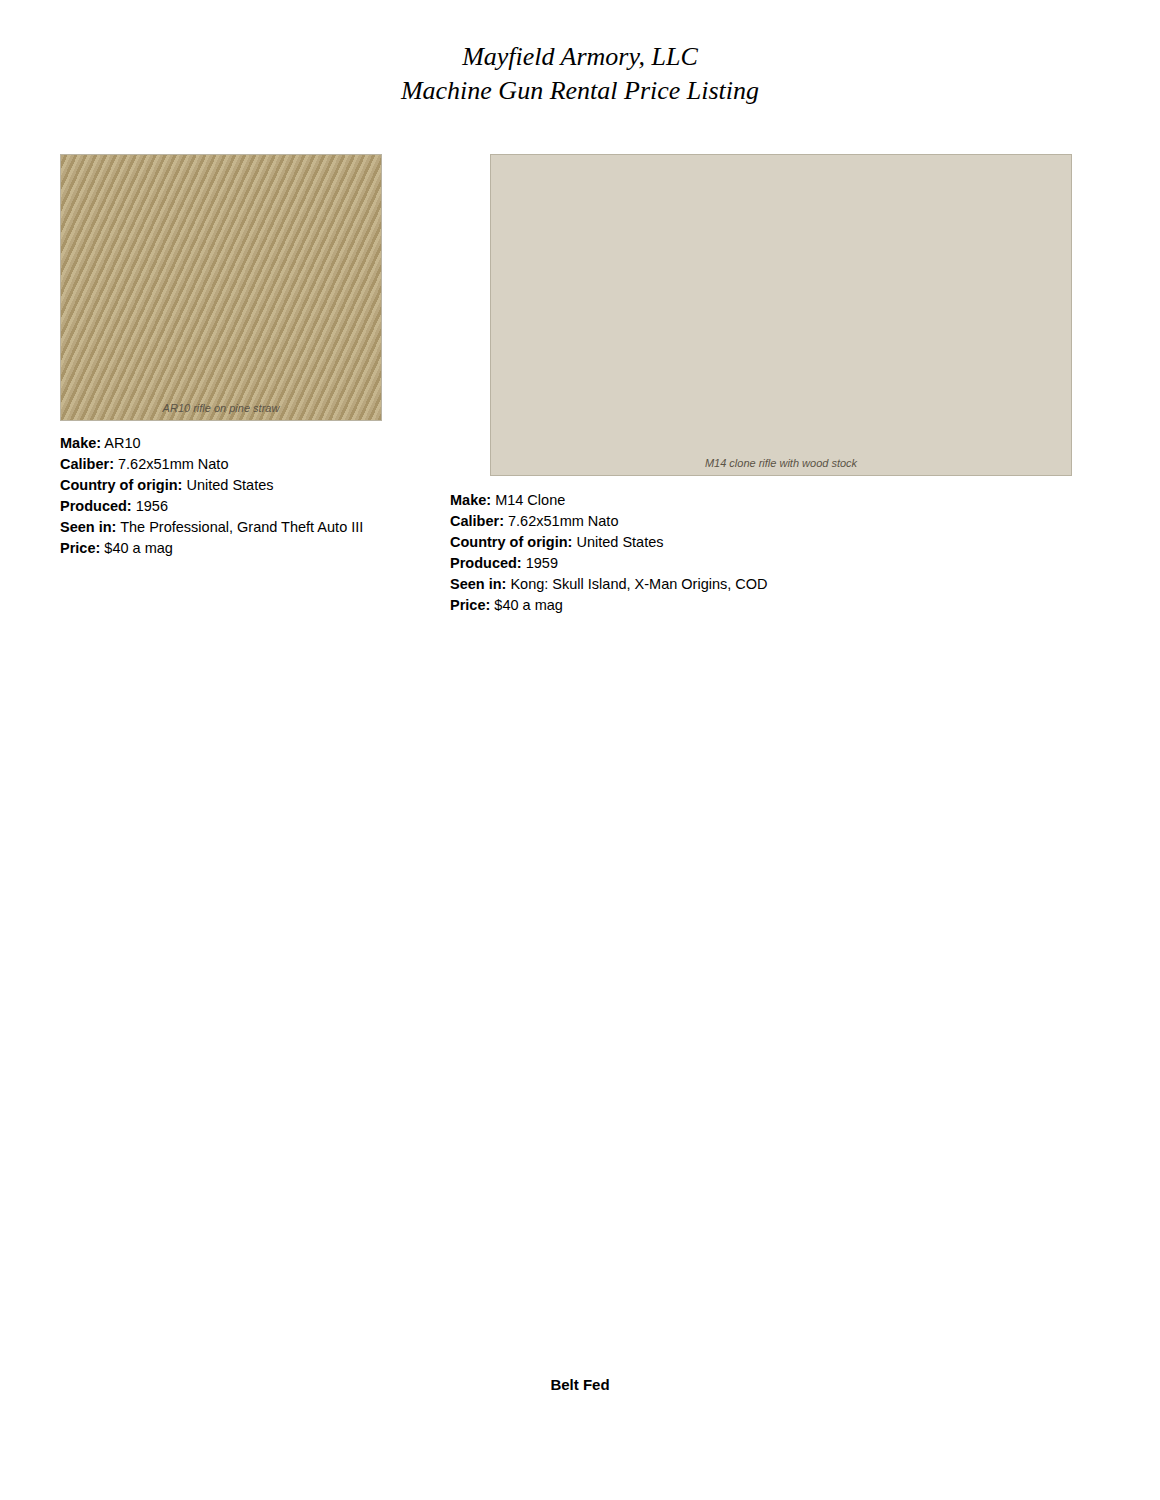Mayfield Armory, LLC
Machine Gun Rental Price Listing
AR10 rifle on pine straw
Make: AR10
Caliber: 7.62x51mm Nato
Country of origin: United States
Produced: 1956
Seen in: The Professional, Grand Theft Auto III
Price: $40 a mag
M14 clone rifle with wood stock
Make: M14 Clone
Caliber: 7.62x51mm Nato
Country of origin: United States
Produced: 1959
Seen in: Kong: Skull Island, X-Man Origins, COD
Price: $40 a mag
Belt Fed